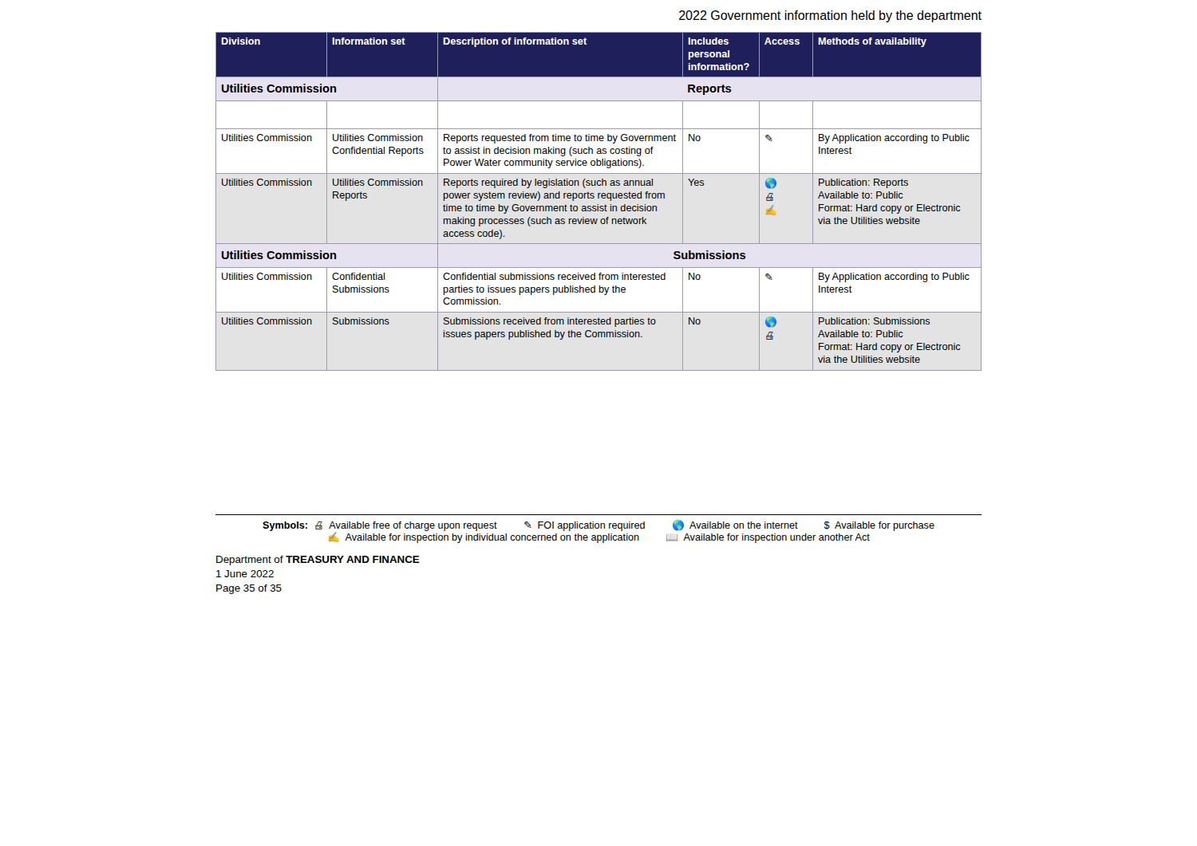2022 Government information held by the department
| Division | Information set | Description of information set | Includes personal information? | Access | Methods of availability |
| --- | --- | --- | --- | --- | --- |
| Utilities Commission | Reports |
| Utilities Commission | Utilities Commission Confidential Reports | Reports requested from time to time by Government to assist in decision making (such as costing of Power Water community service obligations). | No | ✎ | By Application according to Public Interest |
| Utilities Commission | Utilities Commission Reports | Reports required by legislation (such as annual power system review) and reports requested from time to time by Government to assist in decision making processes (such as review of network access code). | Yes | 🌎 🖨 ✍ | Publication: Reports Available to: Public Format: Hard copy or Electronic via the Utilities website |
| Utilities Commission | Submissions |
| Utilities Commission | Confidential Submissions | Confidential submissions received from interested parties to issues papers published by the Commission. | No | ✎ | By Application according to Public Interest |
| Utilities Commission | Submissions | Submissions received from interested parties to issues papers published by the Commission. | No | 🌎 🖨 | Publication: Submissions Available to: Public Format: Hard copy or Electronic via the Utilities website |
Symbols: 🖨 Available free of charge upon request ✎ FOI application required 🌎 Available on the internet $ Available for purchase
✍ Available for inspection by individual concerned on the application 📖 Available for inspection under another Act
Department of TREASURY AND FINANCE
1 June 2022
Page 35 of 35